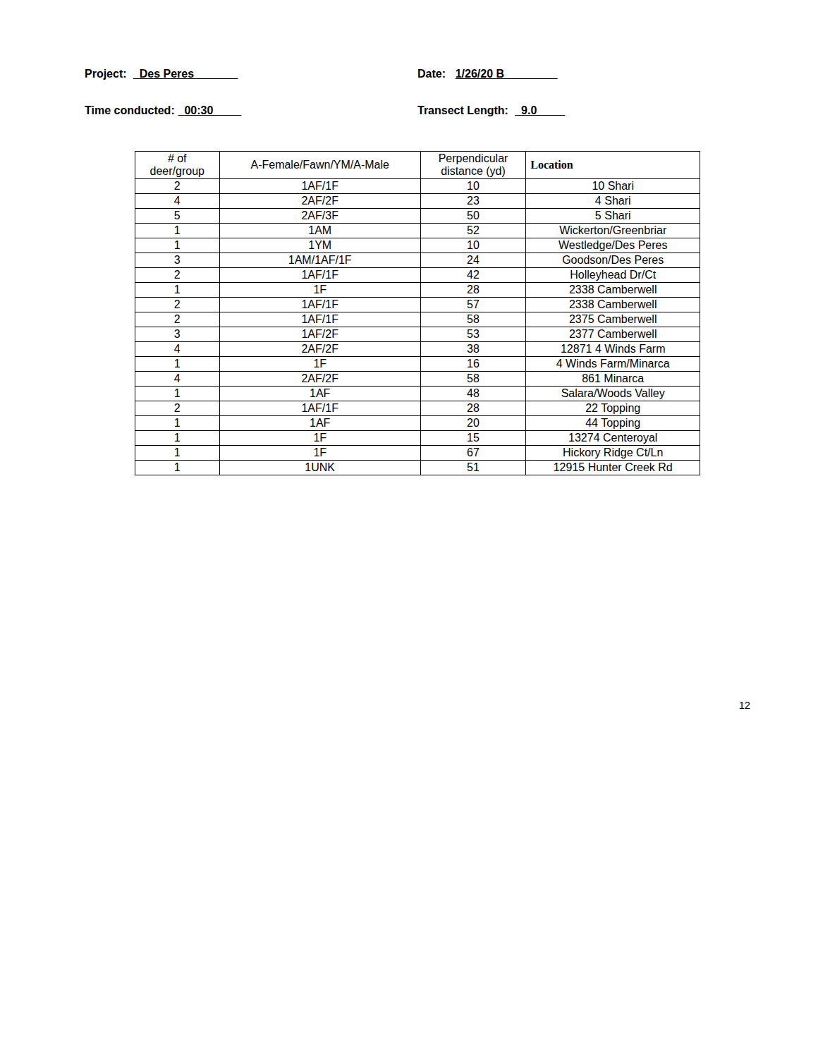Project: Des Peres
Date: 1/26/20 B
Time conducted: 00:30
Transect Length: 9.0
| # of deer/group | A-Female/Fawn/YM/A-Male | Perpendicular distance (yd) | Location |
| --- | --- | --- | --- |
| 2 | 1AF/1F | 10 | 10 Shari |
| 4 | 2AF/2F | 23 | 4 Shari |
| 5 | 2AF/3F | 50 | 5 Shari |
| 1 | 1AM | 52 | Wickerton/Greenbriar |
| 1 | 1YM | 10 | Westledge/Des Peres |
| 3 | 1AM/1AF/1F | 24 | Goodson/Des Peres |
| 2 | 1AF/1F | 42 | Holleyhead Dr/Ct |
| 1 | 1F | 28 | 2338 Camberwell |
| 2 | 1AF/1F | 57 | 2338 Camberwell |
| 2 | 1AF/1F | 58 | 2375 Camberwell |
| 3 | 1AF/2F | 53 | 2377 Camberwell |
| 4 | 2AF/2F | 38 | 12871 4 Winds Farm |
| 1 | 1F | 16 | 4 Winds Farm/Minarca |
| 4 | 2AF/2F | 58 | 861 Minarca |
| 1 | 1AF | 48 | Salara/Woods Valley |
| 2 | 1AF/1F | 28 | 22 Topping |
| 1 | 1AF | 20 | 44 Topping |
| 1 | 1F | 15 | 13274 Centeroyal |
| 1 | 1F | 67 | Hickory Ridge Ct/Ln |
| 1 | 1UNK | 51 | 12915 Hunter Creek Rd |
12